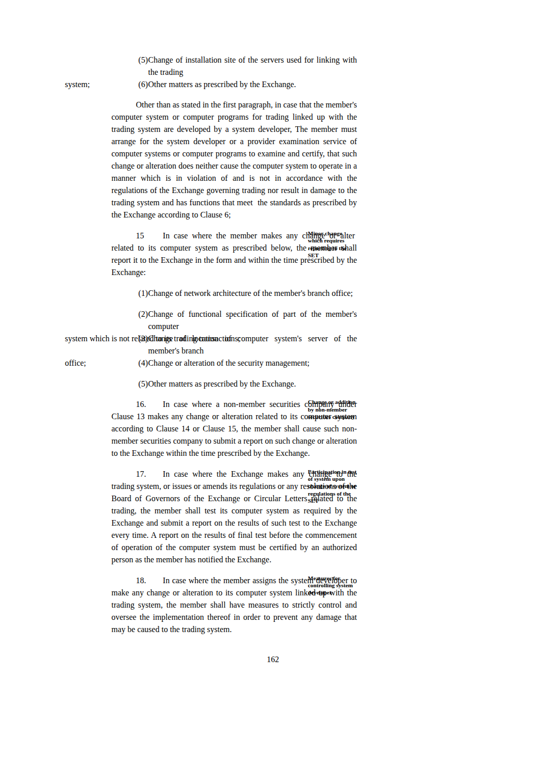(5)
Change of installation site of the servers used for linking with the trading
system;
(6)
Other matters as prescribed by the Exchange.
Other than as stated in the first paragraph, in case that the member's computer system or computer programs for trading linked up with the trading system are developed by a system developer, The member must arrange for the system developer or a provider examination service of computer systems or computer programs to examine and certify, that such change or alteration does neither cause the computer system to operate in a manner which is in violation of and is not in accordance with the regulations of the Exchange governing trading nor result in damage to the trading system and has functions that meet the standards as prescribed by the Exchange according to Clause 6;
Minor change which requires reporting to the SET
15 In case where the member makes any change or alter related to its computer system as prescribed below, the member shall report it to the Exchange in the form and within the time prescribed by the Exchange:
(1)
Change of network architecture of the member's branch office;
(2)
Change of functional specification of part of the member's computer
system which is not related to its trading transactions;
(3)
Change of location of computer system's server of the member's branch
office;
(4)
Change or alteration of the security management;
(5)
Other matters as prescribed by the Exchange.
Change or addition by non-member securities company
16. In case where a non-member securities company under Clause 13 makes any change or alteration related to its computer system according to Clause 14 or Clause 15, the member shall cause such non-member securities company to submit a report on such change or alteration to the Exchange within the time prescribed by the Exchange.
Participation in test of system upon change of system or regulations of the SET
17. In case where the Exchange makes any change to the trading system, or issues or amends its regulations or any resolutions of the Board of Governors of the Exchange or Circular Letters related to the trading, the member shall test its computer system as required by the Exchange and submit a report on the results of such test to the Exchange every time. A report on the results of final test before the commencement of operation of the computer system must be certified by an authorized person as the member has notified the Exchange.
Measures for controlling system developer
18. In case where the member assigns the system developer to make any change or alteration to its computer system linked up with the trading system, the member shall have measures to strictly control and oversee the implementation thereof in order to prevent any damage that may be caused to the trading system.
162